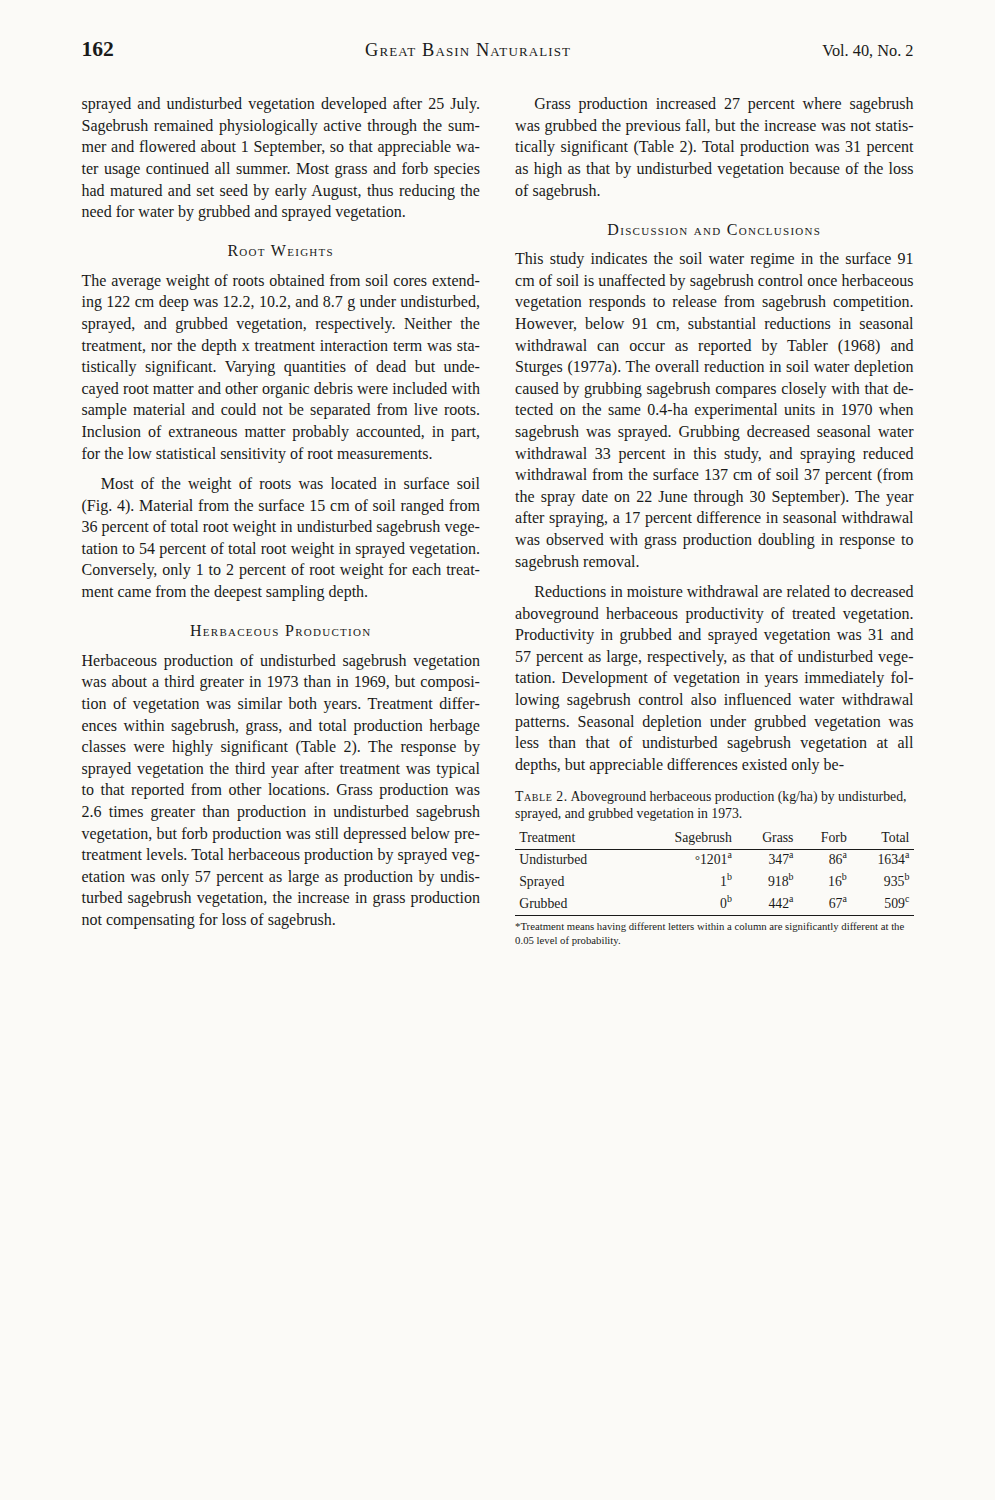162
Great Basin Naturalist
Vol. 40, No. 2
sprayed and undisturbed vegetation developed after 25 July. Sagebrush remained physiologically active through the summer and flowered about 1 September, so that appreciable water usage continued all summer. Most grass and forb species had matured and set seed by early August, thus reducing the need for water by grubbed and sprayed vegetation.
Root Weights
The average weight of roots obtained from soil cores extending 122 cm deep was 12.2, 10.2, and 8.7 g under undisturbed, sprayed, and grubbed vegetation, respectively. Neither the treatment, nor the depth x treatment interaction term was statistically significant. Varying quantities of dead but undecayed root matter and other organic debris were included with sample material and could not be separated from live roots. Inclusion of extraneous matter probably accounted, in part, for the low statistical sensitivity of root measurements.
Most of the weight of roots was located in surface soil (Fig. 4). Material from the surface 15 cm of soil ranged from 36 percent of total root weight in undisturbed sagebrush vegetation to 54 percent of total root weight in sprayed vegetation. Conversely, only 1 to 2 percent of root weight for each treatment came from the deepest sampling depth.
Herbaceous Production
Herbaceous production of undisturbed sagebrush vegetation was about a third greater in 1973 than in 1969, but composition of vegetation was similar both years. Treatment differences within sagebrush, grass, and total production herbage classes were highly significant (Table 2). The response by sprayed vegetation the third year after treatment was typical to that reported from other locations. Grass production was 2.6 times greater than production in undisturbed sagebrush vegetation, but forb production was still depressed below pretreatment levels. Total herbaceous production by sprayed vegetation was only 57 percent as large as production by undisturbed sagebrush vegetation, the increase in grass production not compensating for loss of sagebrush.
Grass production increased 27 percent where sagebrush was grubbed the previous fall, but the increase was not statistically significant (Table 2). Total production was 31 percent as high as that by undisturbed vegetation because of the loss of sagebrush.
Discussion and Conclusions
This study indicates the soil water regime in the surface 91 cm of soil is unaffected by sagebrush control once herbaceous vegetation responds to release from sagebrush competition. However, below 91 cm, substantial reductions in seasonal withdrawal can occur as reported by Tabler (1968) and Sturges (1977a). The overall reduction in soil water depletion caused by grubbing sagebrush compares closely with that detected on the same 0.4-ha experimental units in 1970 when sagebrush was sprayed. Grubbing decreased seasonal water withdrawal 33 percent in this study, and spraying reduced withdrawal from the surface 137 cm of soil 37 percent (from the spray date on 22 June through 30 September). The year after spraying, a 17 percent difference in seasonal withdrawal was observed with grass production doubling in response to sagebrush removal.
Reductions in moisture withdrawal are related to decreased aboveground herbaceous productivity of treated vegetation. Productivity in grubbed and sprayed vegetation was 31 and 57 percent as large, respectively, as that of undisturbed vegetation. Development of vegetation in years immediately following sagebrush control also influenced water withdrawal patterns. Seasonal depletion under grubbed vegetation was less than that of undisturbed sagebrush vegetation at all depths, but appreciable differences existed only be-
Table 2. Aboveground herbaceous production (kg/ha) by undisturbed, sprayed, and grubbed vegetation in 1973.
| Treatment | Sagebrush | Grass | Forb | Total |
| --- | --- | --- | --- | --- |
| Undisturbed | ° 1201 a | 347 a | 86 a | 1634 a |
| Sprayed | 1 b | 918 b | 16 b | 935 b |
| Grubbed | 0 b | 442 a | 67 a | 509 c |
*Treatment means having different letters within a column are significantly different at the 0.05 level of probability.